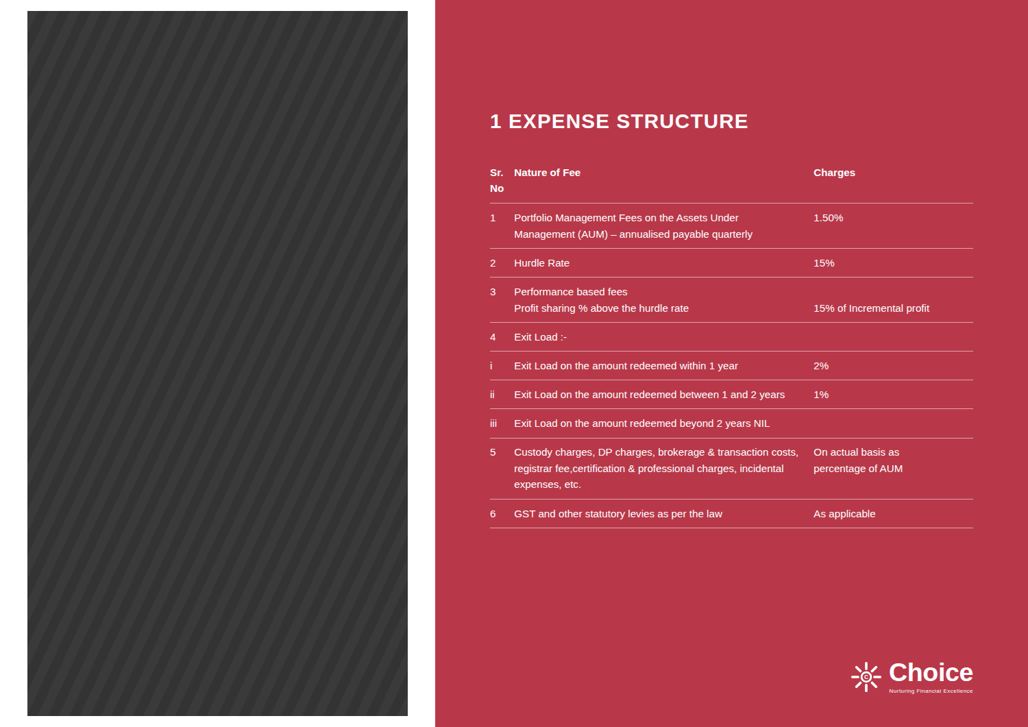1 Expense Structure
| Sr. No | Nature of Fee | Charges |
| --- | --- | --- |
| 1 | Portfolio Management Fees on the Assets Under | 1.50% |
| | Management (AUM) – annualised payable quarterly | |
| 2 | Hurdle Rate | 15% |
| 3 | Performance based fees | |
| | Profit sharing % above the hurdle rate | 15% of Incremental profit |
| 4 | Exit Load :- | |
| i | Exit Load on the amount redeemed within 1 year | 2% |
| ii | Exit Load on the amount redeemed between 1 and 2 years | 1% |
| iii | Exit Load on the amount redeemed beyond 2 years NIL | |
| 5 | Custody charges, DP charges, brokerage & transaction costs, | On actual basis as |
| | registrar fee,certification & professional charges, incidental | percentage of AUM |
| | expenses, etc. | |
| 6 | GST and other statutory levies as per the law | As applicable |
C
Choice Nurturing Financial Excellence